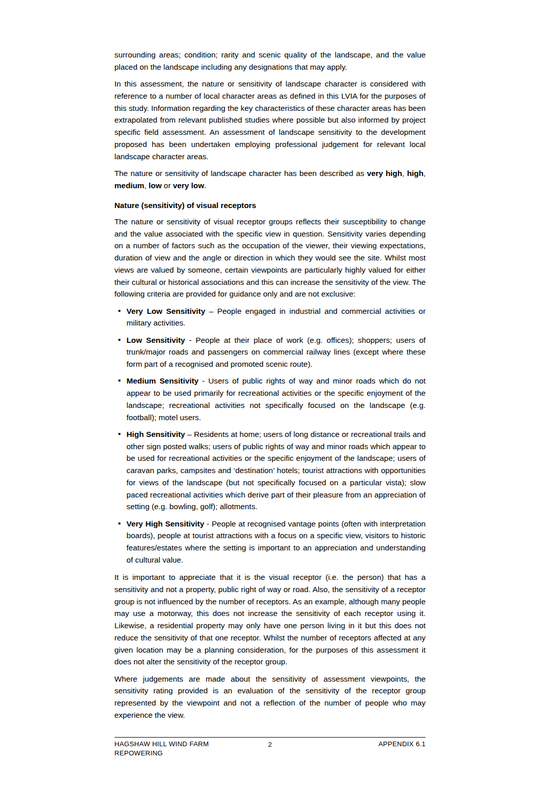surrounding areas; condition; rarity and scenic quality of the landscape, and the value placed on the landscape including any designations that may apply.
In this assessment, the nature or sensitivity of landscape character is considered with reference to a number of local character areas as defined in this LVIA for the purposes of this study. Information regarding the key characteristics of these character areas has been extrapolated from relevant published studies where possible but also informed by project specific field assessment. An assessment of landscape sensitivity to the development proposed has been undertaken employing professional judgement for relevant local landscape character areas.
The nature or sensitivity of landscape character has been described as very high, high, medium, low or very low.
Nature (sensitivity) of visual receptors
The nature or sensitivity of visual receptor groups reflects their susceptibility to change and the value associated with the specific view in question. Sensitivity varies depending on a number of factors such as the occupation of the viewer, their viewing expectations, duration of view and the angle or direction in which they would see the site. Whilst most views are valued by someone, certain viewpoints are particularly highly valued for either their cultural or historical associations and this can increase the sensitivity of the view. The following criteria are provided for guidance only and are not exclusive:
Very Low Sensitivity – People engaged in industrial and commercial activities or military activities.
Low Sensitivity - People at their place of work (e.g. offices); shoppers; users of trunk/major roads and passengers on commercial railway lines (except where these form part of a recognised and promoted scenic route).
Medium Sensitivity - Users of public rights of way and minor roads which do not appear to be used primarily for recreational activities or the specific enjoyment of the landscape; recreational activities not specifically focused on the landscape (e.g. football); motel users.
High Sensitivity – Residents at home; users of long distance or recreational trails and other sign posted walks; users of public rights of way and minor roads which appear to be used for recreational activities or the specific enjoyment of the landscape; users of caravan parks, campsites and ‘destination’ hotels; tourist attractions with opportunities for views of the landscape (but not specifically focused on a particular vista); slow paced recreational activities which derive part of their pleasure from an appreciation of setting (e.g. bowling, golf); allotments.
Very High Sensitivity - People at recognised vantage points (often with interpretation boards), people at tourist attractions with a focus on a specific view, visitors to historic features/estates where the setting is important to an appreciation and understanding of cultural value.
It is important to appreciate that it is the visual receptor (i.e. the person) that has a sensitivity and not a property, public right of way or road. Also, the sensitivity of a receptor group is not influenced by the number of receptors. As an example, although many people may use a motorway, this does not increase the sensitivity of each receptor using it. Likewise, a residential property may only have one person living in it but this does not reduce the sensitivity of that one receptor. Whilst the number of receptors affected at any given location may be a planning consideration, for the purposes of this assessment it does not alter the sensitivity of the receptor group.
Where judgements are made about the sensitivity of assessment viewpoints, the sensitivity rating provided is an evaluation of the sensitivity of the receptor group represented by the viewpoint and not a reflection of the number of people who may experience the view.
HAGSHAW HILL WIND FARM
REPOWERING
2
APPENDIX 6.1